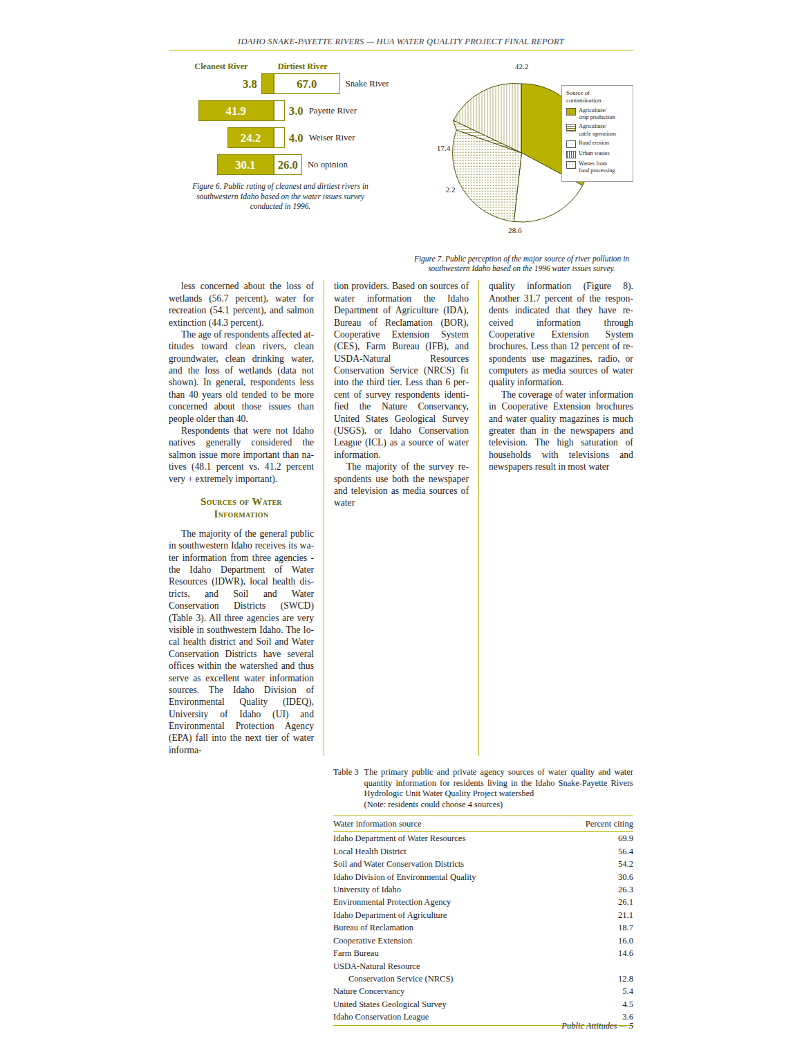IDAHO SNAKE-PAYETTE RIVERS — HUA WATER QUALITY PROJECT FINAL REPORT
Cleanest River
Dirtiest River
3.8
67.0
Snake River
41.9
3.0
Payette River
24.2
4.0
Weiser River
30.1
26.0
No opinion
Figure 6. Public rating of cleanest and dirtiest rivers in
southwestern Idaho based on the water issues survey
conducted in 1996.
42.2
17.4
2.2
28.6
9.6
Pie: center (150,118) r=100. Start at top (-90deg), clockwise. 42.2% -> 151.9deg ; 9.6% -> 34.6 ; 28.6% -> 103.0 ; 2.2% -> 7.9 ; 17.4% -> 62.6
Source of
contamination
Agriculture/
crop production
Agriculture/
cattle operations
Road erosion
Urban wastes
Wastes from
food processing
Figure 7. Public perception of the major source of river pollution in
southwestern Idaho based on the 1996 water issues survey.
less concerned about the loss of wetlands (56.7 percent), water for recreation (54.1 percent), and salmon extinction (44.3 percent).
The age of respondents affected attitudes toward clean rivers, clean groundwater, clean drinking water, and the loss of wetlands (data not shown). In general, respondents less than 40 years old tended to be more concerned about those issues than people older than 40.
Respondents that were not Idaho natives generally considered the salmon issue more important than natives (48.1 percent vs. 41.2 percent very + extremely important).
Sources of Water
Information
The majority of the general public in southwestern Idaho receives its water information from three agencies - the Idaho Department of Water Resources (IDWR), local health districts, and Soil and Water Conservation Districts (SWCD) (Table 3). All three agencies are very visible in southwestern Idaho. The local health district and Soil and Water Conservation Districts have several offices within the watershed and thus serve as excellent water information sources. The Idaho Division of Environmental Quality (IDEQ), University of Idaho (UI) and Environmental Protection Agency (EPA) fall into the next tier of water informa-
tion providers. Based on sources of water information the Idaho Department of Agriculture (IDA), Bureau of Reclamation (BOR), Cooperative Extension System (CES), Farm Bureau (IFB), and USDA-Natural Resources Conservation Service (NRCS) fit into the third tier. Less than 6 percent of survey respondents identified the Nature Conservancy, United States Geological Survey (USGS), or Idaho Conservation League (ICL) as a source of water information.
The majority of the survey respondents use both the newspaper and television as media sources of water
quality information (Figure 8). Another 31.7 percent of the respondents indicated that they have received information through Cooperative Extension System brochures. Less than 12 percent of respondents use magazines, radio, or computers as media sources of water quality information.
The coverage of water information in Cooperative Extension brochures and water quality magazines is much greater than in the newspapers and television. The high saturation of households with televisions and newspapers result in most water
Table 3
The primary public and private agency sources of water quality and water quantity information for residents living in the Idaho Snake-Payette Rivers Hydrologic Unit Water Quality Project watershed
(Note: residents could choose 4 sources)
| Water information source | Percent citing |
| --- | --- |
| Idaho Department of Water Resources | 69.9 |
| Local Health District | 56.4 |
| Soil and Water Conservation Districts | 54.2 |
| Idaho Division of Environmental Quality | 30.6 |
| University of Idaho | 26.3 |
| Environmental Protection Agency | 26.1 |
| Idaho Department of Agriculture | 21.1 |
| Bureau of Reclamation | 18.7 |
| Cooperative Extension | 16.0 |
| Farm Bureau | 14.6 |
| USDA-Natural Resource | |
| Conservation Service (NRCS) | 12.8 |
| Nature Concervancy | 5.4 |
| United States Geological Survey | 4.5 |
| Idaho Conservation League | 3.6 |
Public Attitudes — 5